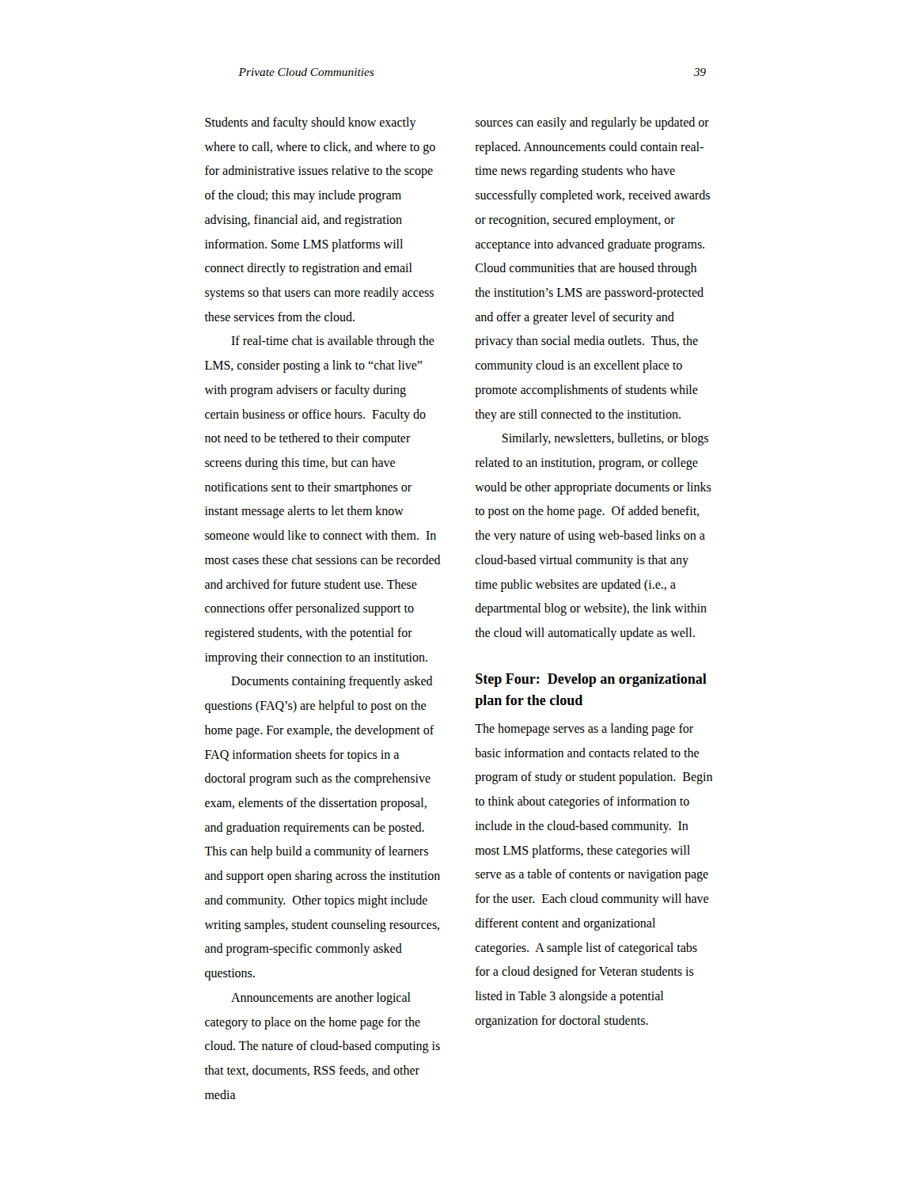Private Cloud Communities 39
Students and faculty should know exactly where to call, where to click, and where to go for administrative issues relative to the scope of the cloud; this may include program advising, financial aid, and registration information. Some LMS platforms will connect directly to registration and email systems so that users can more readily access these services from the cloud.
If real-time chat is available through the LMS, consider posting a link to “chat live” with program advisers or faculty during certain business or office hours. Faculty do not need to be tethered to their computer screens during this time, but can have notifications sent to their smartphones or instant message alerts to let them know someone would like to connect with them. In most cases these chat sessions can be recorded and archived for future student use. These connections offer personalized support to registered students, with the potential for improving their connection to an institution.
Documents containing frequently asked questions (FAQ’s) are helpful to post on the home page. For example, the development of FAQ information sheets for topics in a doctoral program such as the comprehensive exam, elements of the dissertation proposal, and graduation requirements can be posted. This can help build a community of learners and support open sharing across the institution and community. Other topics might include writing samples, student counseling resources, and program-specific commonly asked questions.
Announcements are another logical category to place on the home page for the cloud. The nature of cloud-based computing is that text, documents, RSS feeds, and other media
sources can easily and regularly be updated or replaced. Announcements could contain real-time news regarding students who have successfully completed work, received awards or recognition, secured employment, or acceptance into advanced graduate programs. Cloud communities that are housed through the institution’s LMS are password-protected and offer a greater level of security and privacy than social media outlets. Thus, the community cloud is an excellent place to promote accomplishments of students while they are still connected to the institution.
Similarly, newsletters, bulletins, or blogs related to an institution, program, or college would be other appropriate documents or links to post on the home page. Of added benefit, the very nature of using web-based links on a cloud-based virtual community is that any time public websites are updated (i.e., a departmental blog or website), the link within the cloud will automatically update as well.
Step Four: Develop an organizational plan for the cloud
The homepage serves as a landing page for basic information and contacts related to the program of study or student population. Begin to think about categories of information to include in the cloud-based community. In most LMS platforms, these categories will serve as a table of contents or navigation page for the user. Each cloud community will have different content and organizational categories. A sample list of categorical tabs for a cloud designed for Veteran students is listed in Table 3 alongside a potential organization for doctoral students.